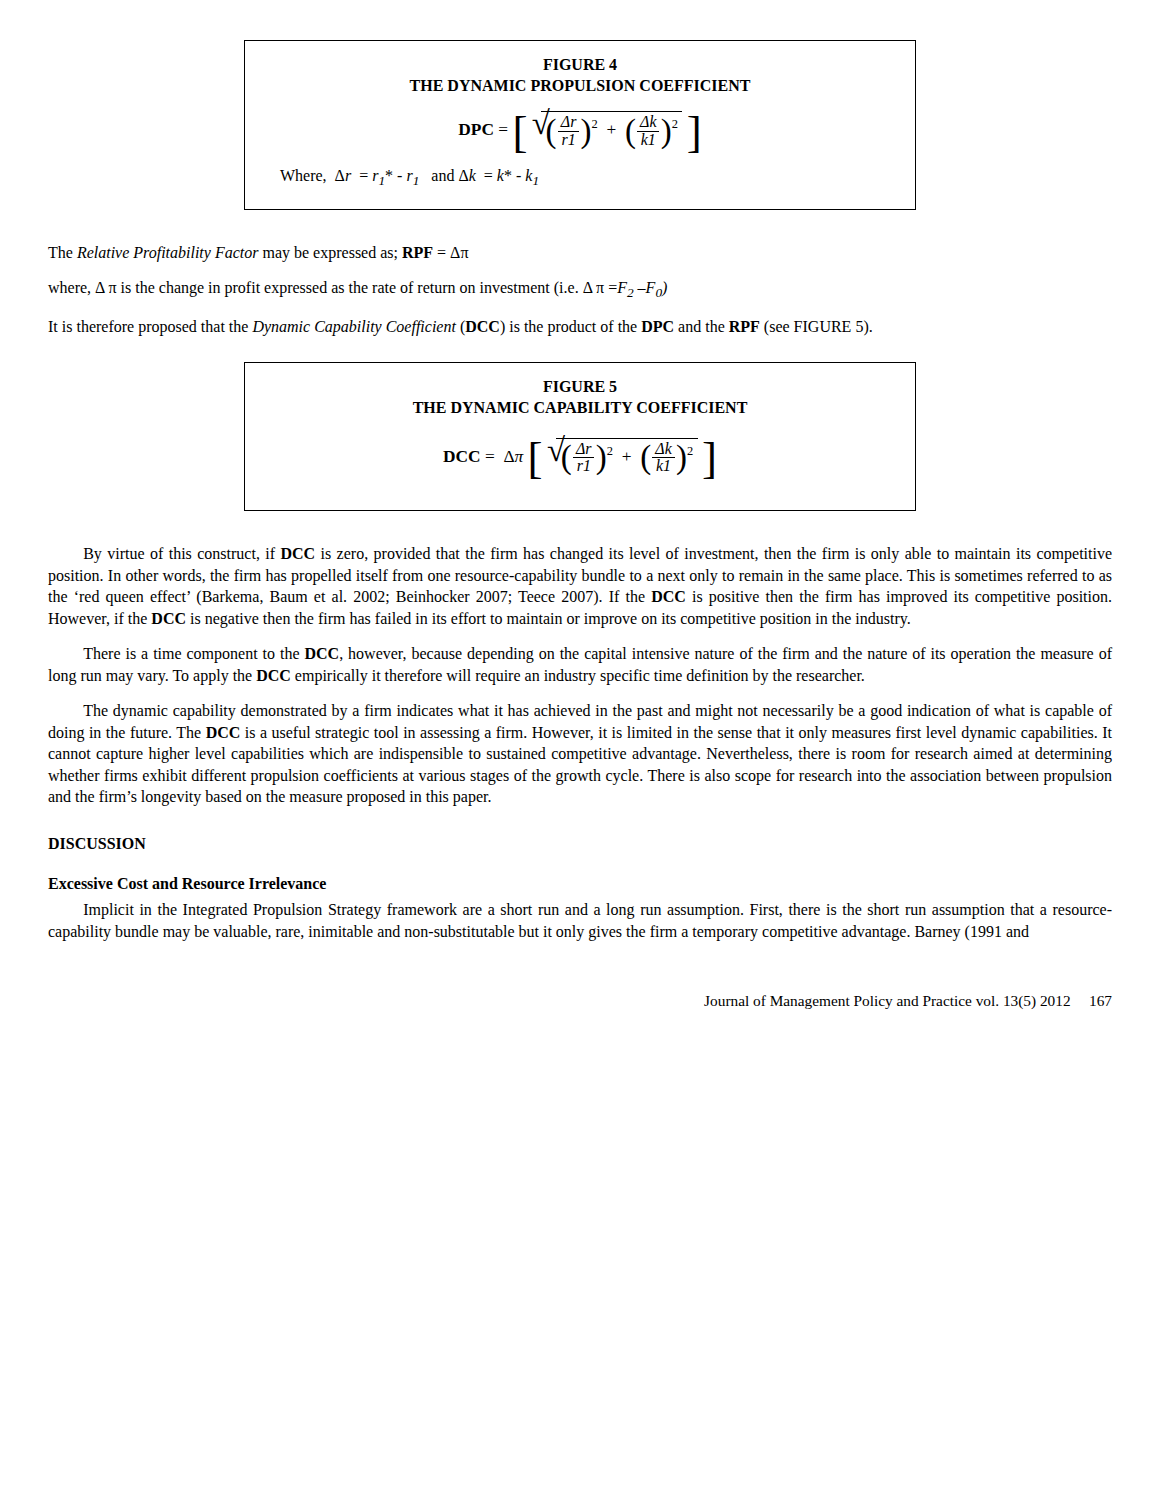FIGURE 4
THE DYNAMIC PROPULSION COEFFICIENT
DPC = [ (Δr r1)2 + (Δk k1)2 ]
Where, Δr = r1* - r1 and Δk = k* - k1
The Relative Profitability Factor may be expressed as; RPF = Δπ
where, Δ π is the change in profit expressed as the rate of return on investment (i.e. Δ π =F2 –F0)
It is therefore proposed that the Dynamic Capability Coefficient (DCC) is the product of the DPC and the RPF (see FIGURE 5).
FIGURE 5
THE DYNAMIC CAPABILITY COEFFICIENT
DCC = Δπ [ (Δr r1)2 + (Δk k1)2 ]
By virtue of this construct, if DCC is zero, provided that the firm has changed its level of investment, then the firm is only able to maintain its competitive position. In other words, the firm has propelled itself from one resource-capability bundle to a next only to remain in the same place. This is sometimes referred to as the ‘red queen effect’ (Barkema, Baum et al. 2002; Beinhocker 2007; Teece 2007). If the DCC is positive then the firm has improved its competitive position. However, if the DCC is negative then the firm has failed in its effort to maintain or improve on its competitive position in the industry.
There is a time component to the DCC, however, because depending on the capital intensive nature of the firm and the nature of its operation the measure of long run may vary. To apply the DCC empirically it therefore will require an industry specific time definition by the researcher.
The dynamic capability demonstrated by a firm indicates what it has achieved in the past and might not necessarily be a good indication of what is capable of doing in the future. The DCC is a useful strategic tool in assessing a firm. However, it is limited in the sense that it only measures first level dynamic capabilities. It cannot capture higher level capabilities which are indispensible to sustained competitive advantage. Nevertheless, there is room for research aimed at determining whether firms exhibit different propulsion coefficients at various stages of the growth cycle. There is also scope for research into the association between propulsion and the firm’s longevity based on the measure proposed in this paper.
DISCUSSION
Excessive Cost and Resource Irrelevance
Implicit in the Integrated Propulsion Strategy framework are a short run and a long run assumption. First, there is the short run assumption that a resource-capability bundle may be valuable, rare, inimitable and non-substitutable but it only gives the firm a temporary competitive advantage. Barney (1991 and
Journal of Management Policy and Practice vol. 13(5) 2012167